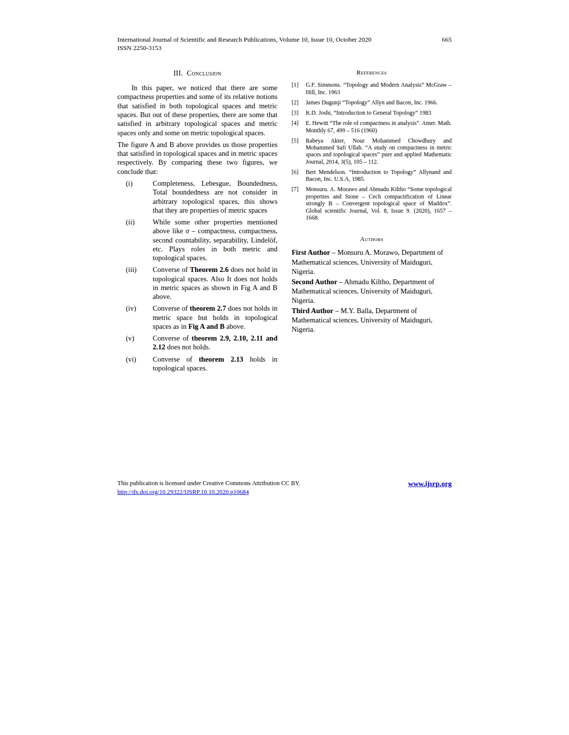International Journal of Scientific and Research Publications, Volume 10, Issue 10, October 2020
ISSN 2250-3153
665
III. Conclusion
In this paper, we noticed that there are some compactness properties and some of its relative notions that satisfied in both topological spaces and metric spaces. But out of these properties, there are some that satisfied in arbitrary topological spaces and metric spaces only and some on metric topological spaces.
The figure A and B above provides us those properties that satisfied in topological spaces and in metric spaces respectively. By comparing these two figures, we conclude that:
(i) Completeness, Lebesgue, Boundedness, Total boundedness are not consider in arbitrary topologicsl spaces, this shows that they are properties of metric spaces
(ii) While some other properties mentioned above like σ – compactness, compactness, second countability, separability, Lindelöf, etc. Plays roles in both metric and topological spaces.
(iii) Converse of Theorem 2.6 does not hold in topological spaces. Also It does not holds in metric spaces as shown in Fig A and B above.
(iv) Converse of theorem 2.7 does not holds in metric space but holds in topological spaces as in Fig A and B above.
(v) Converse of theorem 2.9, 2.10, 2.11 and 2.12 does not holds.
(vi) Converse of theorem 2.13 holds in topological spaces.
References
[1] G.F. Simmons. “Topology and Modern Analysis” McGraw – Hill, Inc. 1963
[2] James Dugunji “Topology” Allyn and Bacon, Inc. 1966.
[3] K.D. Joshi, “Introduction to General Topology” 1983
[4] E. Hewitt “The role of compactness in analysis”. Amer. Math. Monthly 67, 499 – 516 (1960)
[5] Rabeya Akter, Nour Mohammed Chowdhury and Mohammed Safi Ullah. “A study on compactness in metric spaces and topological spaces” pure and applied Mathematic Journal, 2014, 3(5), 105 – 112.
[6] Bert Mendelson. “Introduction to Topology” Allynand and Bacon, Inc. U.S.A, 1985.
[7] Monsuru. A. Morawo and Ahmadu Kiltho “Some topological properties and Stone – Cech compactification of Linear strongly B – Convergent topological space of Maddox”. Global scientific Journal, Vol. 8, Issue 9. (2020), 1657 – 1668.
Authors
First Author – Monsuru A. Morawo, Department of Mathematical sciences, University of Maiduguri, Nigeria.
Second Author – Ahmadu Kiltho, Department of Mathematical sciences, University of Maiduguri, Nigeria.
Third Author – M.Y. Balla, Department of Mathematical sciences, University of Maiduguri, Nigeria.
This publication is licensed under Creative Commons Attribution CC BY.
http://dx.doi.org/10.29322/IJSRP.10.10.2020.p10684
www.ijsrp.org